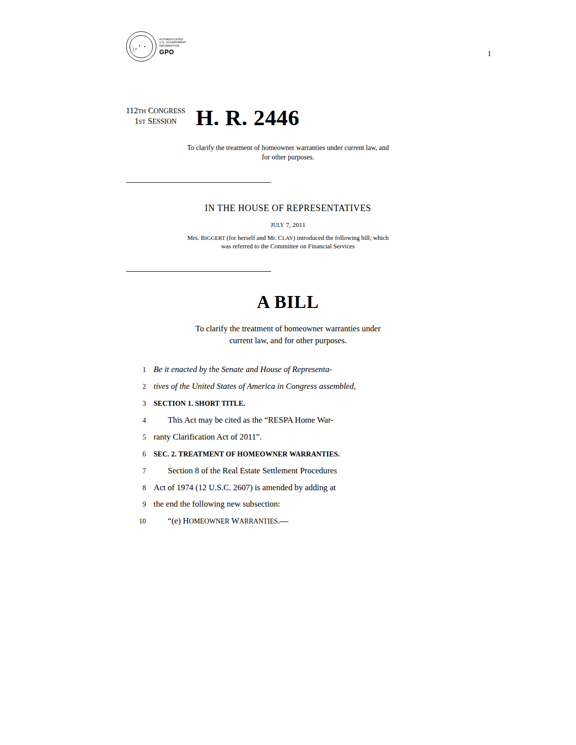Authenticated
U.S. Government
Information GPO
I
112TH CONGRESS 1ST SESSION
H. R. 2446
To clarify the treatment of homeowner warranties under current law, and
for other purposes.
IN THE HOUSE OF REPRESENTATIVES
JULY 7, 2011
Mrs. BIGGERT (for herself and Mr. CLAY) introduced the following bill; which
was referred to the Committee on Financial Services
A BILL
To clarify the treatment of homeowner warranties under
current law, and for other purposes.
1 Be it enacted by the Senate and House of Representa-
2 tives of the United States of America in Congress assembled,
3 SECTION 1. SHORT TITLE.
4 This Act may be cited as the “RESPA Home War-
5 ranty Clarification Act of 2011”.
6 SEC. 2. TREATMENT OF HOMEOWNER WARRANTIES.
7 Section 8 of the Real Estate Settlement Procedures
8 Act of 1974 (12 U.S.C. 2607) is amended by adding at
9 the end the following new subsection:
10 “(e) HOMEOWNER WARRANTIES.—